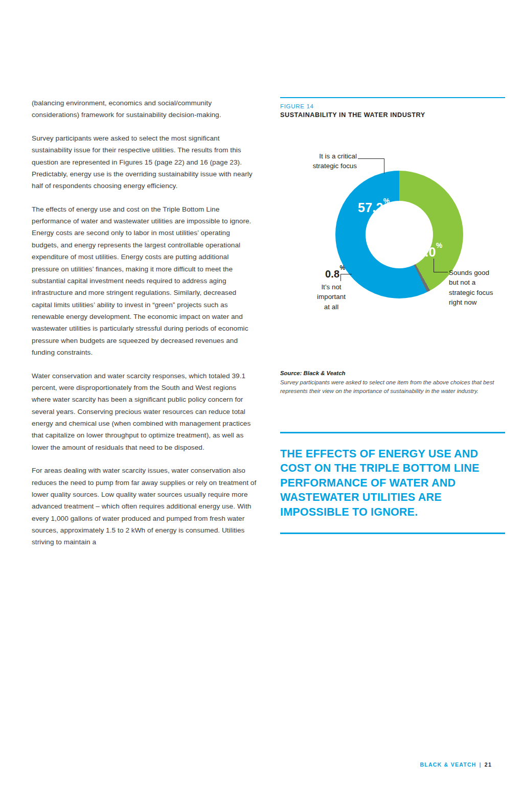(balancing environment, economics and social/community considerations) framework for sustainability decision-making.
Survey participants were asked to select the most significant sustainability issue for their respective utilities. The results from this question are represented in Figures 15 (page 22) and 16 (page 23). Predictably, energy use is the overriding sustainability issue with nearly half of respondents choosing energy efficiency.
The effects of energy use and cost on the Triple Bottom Line performance of water and wastewater utilities are impossible to ignore. Energy costs are second only to labor in most utilities’ operating budgets, and energy represents the largest controllable operational expenditure of most utilities. Energy costs are putting additional pressure on utilities’ finances, making it more difficult to meet the substantial capital investment needs required to address aging infrastructure and more stringent regulations. Similarly, decreased capital limits utilities’ ability to invest in “green” projects such as renewable energy development. The economic impact on water and wastewater utilities is particularly stressful during periods of economic pressure when budgets are squeezed by decreased revenues and funding constraints.
Water conservation and water scarcity responses, which totaled 39.1 percent, were disproportionately from the South and West regions where water scarcity has been a significant public policy concern for several years. Conserving precious water resources can reduce total energy and chemical use (when combined with management practices that capitalize on lower throughput to optimize treatment), as well as lower the amount of residuals that need to be disposed.
For areas dealing with water scarcity issues, water conservation also reduces the need to pump from far away supplies or rely on treatment of lower quality sources. Low quality water sources usually require more advanced treatment – which often requires additional energy use. With every 1,000 gallons of water produced and pumped from fresh water sources, approximately 1.5 to 2 kWh of energy is consumed. Utilities striving to maintain a
FIGURE 14
SUSTAINABILITY IN THE WATER INDUSTRY
57.2% 42.0% 0.8%
It is a critical
strategic focus
Sounds good
but not a
strategic focus
right now
It’s not
important
at all
Source: Black & Veatch
Survey participants were asked to select one item from the above choices that best represents their view on the importance of sustainability in the water industry.
THE EFFECTS OF ENERGY USE AND COST ON THE TRIPLE BOTTOM LINE PERFORMANCE OF WATER AND WASTEWATER UTILITIES ARE IMPOSSIBLE TO IGNORE.
BLACK & VEATCH|21